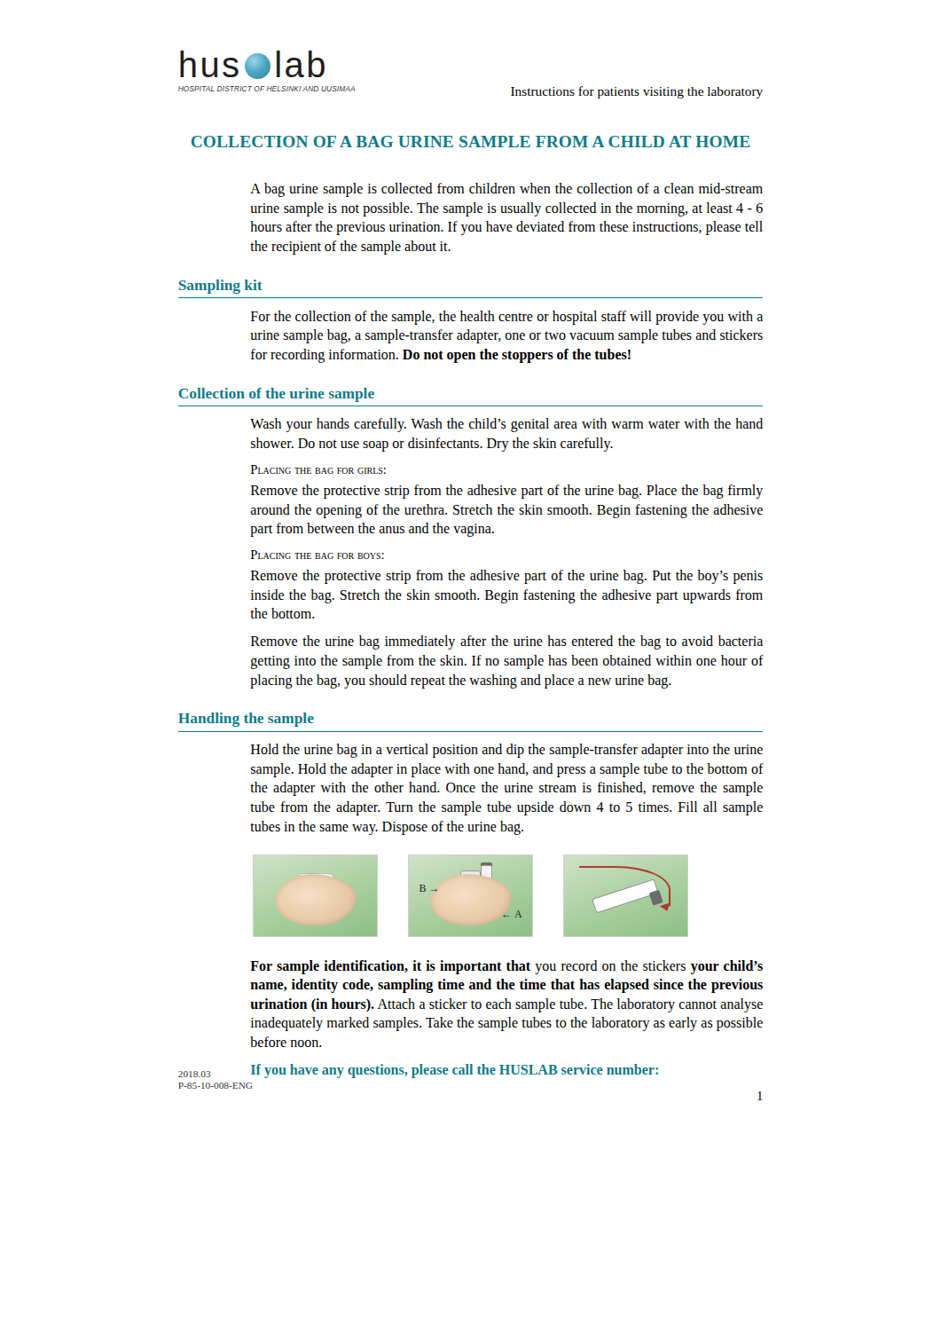hus lab
HOSPITAL DISTRICT OF HELSINKI AND UUSIMAA
Instructions for patients visiting the laboratory
COLLECTION OF A BAG URINE SAMPLE FROM A CHILD AT HOME
A bag urine sample is collected from children when the collection of a clean mid-stream urine sample is not possible. The sample is usually collected in the morning, at least 4 - 6 hours after the previous urination. If you have deviated from these instructions, please tell the recipient of the sample about it.
Sampling kit
For the collection of the sample, the health centre or hospital staff will provide you with a urine sample bag, a sample-transfer adapter, one or two vacuum sample tubes and stickers for recording information. Do not open the stoppers of the tubes!
Collection of the urine sample
Wash your hands carefully. Wash the child’s genital area with warm water with the hand shower. Do not use soap or disinfectants. Dry the skin carefully.
Placing the bag for girls:
Remove the protective strip from the adhesive part of the urine bag. Place the bag firmly around the opening of the urethra. Stretch the skin smooth. Begin fastening the adhesive part from between the anus and the vagina.
Placing the bag for boys:
Remove the protective strip from the adhesive part of the urine bag. Put the boy’s penis inside the bag. Stretch the skin smooth. Begin fastening the adhesive part upwards from the bottom.
Remove the urine bag immediately after the urine has entered the bag to avoid bacteria getting into the sample from the skin. If no sample has been obtained within one hour of placing the bag, you should repeat the washing and place a new urine bag.
Handling the sample
Hold the urine bag in a vertical position and dip the sample-transfer adapter into the urine sample. Hold the adapter in place with one hand, and press a sample tube to the bottom of the adapter with the other hand. Once the urine stream is finished, remove the sample tube from the adapter. Turn the sample tube upside down 4 to 5 times. Fill all sample tubes in the same way. Dispose of the urine bag.
B →
← A
For sample identification, it is important that you record on the stickers your child’s name, identity code, sampling time and the time that has elapsed since the previous urination (in hours). Attach a sticker to each sample tube. The laboratory cannot analyse inadequately marked samples. Take the sample tubes to the laboratory as early as possible before noon.
If you have any questions, please call the HUSLAB service number:
2018.03
P-85-10-008-ENG
1